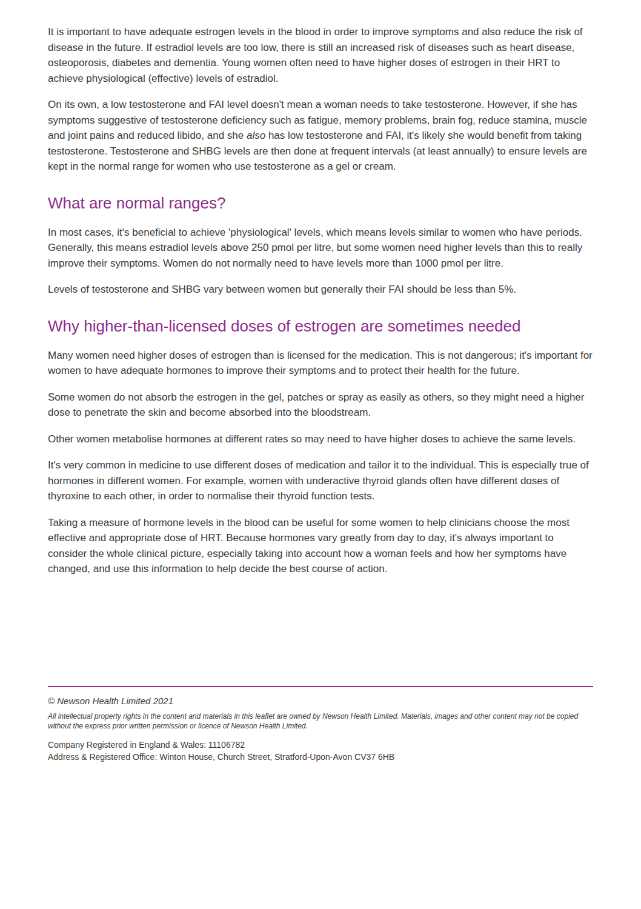It is important to have adequate estrogen levels in the blood in order to improve symptoms and also reduce the risk of disease in the future. If estradiol levels are too low, there is still an increased risk of diseases such as heart disease, osteoporosis, diabetes and dementia. Young women often need to have higher doses of estrogen in their HRT to achieve physiological (effective) levels of estradiol.
On its own, a low testosterone and FAI level doesn't mean a woman needs to take testosterone. However, if she has symptoms suggestive of testosterone deficiency such as fatigue, memory problems, brain fog, reduce stamina, muscle and joint pains and reduced libido, and she also has low testosterone and FAI, it's likely she would benefit from taking testosterone. Testosterone and SHBG levels are then done at frequent intervals (at least annually) to ensure levels are kept in the normal range for women who use testosterone as a gel or cream.
What are normal ranges?
In most cases, it's beneficial to achieve 'physiological' levels, which means levels similar to women who have periods. Generally, this means estradiol levels above 250 pmol per litre, but some women need higher levels than this to really improve their symptoms. Women do not normally need to have levels more than 1000 pmol per litre.
Levels of testosterone and SHBG vary between women but generally their FAI should be less than 5%.
Why higher-than-licensed doses of estrogen are sometimes needed
Many women need higher doses of estrogen than is licensed for the medication. This is not dangerous; it's important for women to have adequate hormones to improve their symptoms and to protect their health for the future.
Some women do not absorb the estrogen in the gel, patches or spray as easily as others, so they might need a higher dose to penetrate the skin and become absorbed into the bloodstream.
Other women metabolise hormones at different rates so may need to have higher doses to achieve the same levels.
It's very common in medicine to use different doses of medication and tailor it to the individual. This is especially true of hormones in different women. For example, women with underactive thyroid glands often have different doses of thyroxine to each other, in order to normalise their thyroid function tests.
Taking a measure of hormone levels in the blood can be useful for some women to help clinicians choose the most effective and appropriate dose of HRT. Because hormones vary greatly from day to day, it's always important to consider the whole clinical picture, especially taking into account how a woman feels and how her symptoms have changed, and use this information to help decide the best course of action.
© Newson Health Limited 2021
All intellectual property rights in the content and materials in this leaflet are owned by Newson Health Limited. Materials, images and other content may not be copied without the express prior written permission or licence of Newson Health Limited.
Company Registered in England & Wales: 11106782
Address & Registered Office: Winton House, Church Street, Stratford-Upon-Avon CV37 6HB